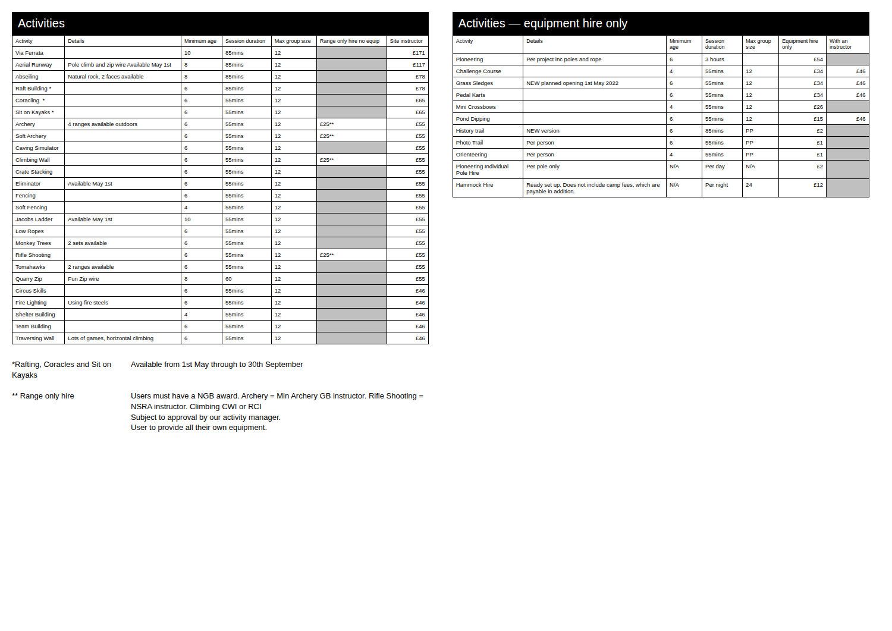Activities
| Activity | Details | Minimum age | Session duration | Max group size | Range only hire no equip | Site instructor |
| --- | --- | --- | --- | --- | --- | --- |
| Via Ferrata | | 10 | 85mins | 12 | | £171 |
| Aerial Runway | Pole climb and zip wire Available May 1st | 8 | 85mins | 12 | | £117 |
| Abseiling | Natural rock, 2 faces available | 8 | 85mins | 12 | | £78 |
| Raft Building * | | 6 | 85mins | 12 | | £78 |
| Coracling * | | 6 | 55mins | 12 | | £65 |
| Sit on Kayaks * | | 6 | 55mins | 12 | | £65 |
| Archery | 4 ranges available outdoors | 6 | 55mins | 12 | £25** | £55 |
| Soft Archery | | 6 | 55mins | 12 | £25** | £55 |
| Caving Simulator | | 6 | 55mins | 12 | | £55 |
| Climbing Wall | | 6 | 55mins | 12 | £25** | £55 |
| Crate Stacking | | 6 | 55mins | 12 | | £55 |
| Eliminator | Available May 1st | 6 | 55mins | 12 | | £55 |
| Fencing | | 6 | 55mins | 12 | | £55 |
| Soft Fencing | | 4 | 55mins | 12 | | £55 |
| Jacobs Ladder | Available May 1st | 10 | 55mins | 12 | | £55 |
| Low Ropes | | 6 | 55mins | 12 | | £55 |
| Monkey Trees | 2 sets available | 6 | 55mins | 12 | | £55 |
| Rifle Shooting | | 6 | 55mins | 12 | £25** | £55 |
| Tomahawks | 2 ranges available | 6 | 55mins | 12 | | £55 |
| Quarry Zip | Fun Zip wire | 8 | 60 | 12 | | £55 |
| Circus Skills | | 6 | 55mins | 12 | | £46 |
| Fire Lighting | Using fire steels | 6 | 55mins | 12 | | £46 |
| Shelter Building | | 4 | 55mins | 12 | | £46 |
| Team Building | | 6 | 55mins | 12 | | £46 |
| Traversing Wall | Lots of games, horizontal climbing | 6 | 55mins | 12 | | £46 |
*Rafting, Coracles and Sit on Kayaks
Available from 1st May through to 30th September
** Range only hire
Users must have a NGB award. Archery = Min Archery GB instructor. Rifle Shooting = NSRA instructor. Climbing CWI or RCI
Subject to approval by our activity manager.
User to provide all their own equipment.
Activities — equipment hire only
| Activity | Details | Minimum age | Session duration | Max group size | Equipment hire only | With an instructor |
| --- | --- | --- | --- | --- | --- | --- |
| Pioneering | Per project inc poles and rope | 6 | 3 hours | | £54 | |
| Challenge Course | | 4 | 55mins | 12 | £34 | £46 |
| Grass Sledges | NEW planned opening 1st May 2022 | 6 | 55mins | 12 | £34 | £46 |
| Pedal Karts | | 6 | 55mins | 12 | £34 | £46 |
| Mini Crossbows | | 4 | 55mins | 12 | £26 | |
| Pond Dipping | | 6 | 55mins | 12 | £15 | £46 |
| History trail | NEW version | 6 | 85mins | PP | £2 | |
| Photo Trail | Per person | 6 | 55mins | PP | £1 | |
| Orienteering | Per person | 4 | 55mins | PP | £1 | |
| Pioneering Individual Pole Hire | Per pole only | N/A | Per day | N/A | £2 | |
| Hammock Hire | Ready set up. Does not include camp fees, which are payable in addition. | N/A | Per night | 24 | £12 | |